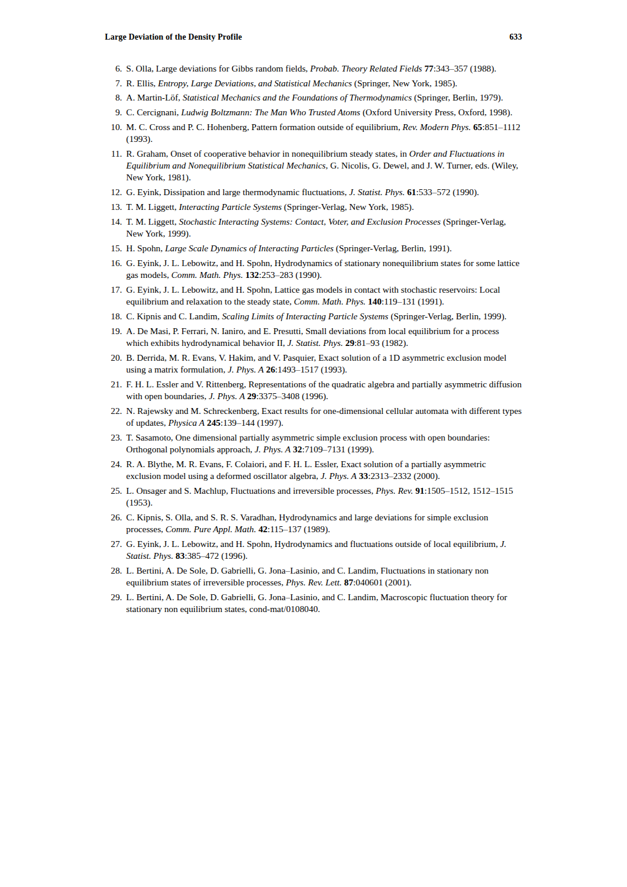Large Deviation of the Density Profile 633
S. Olla, Large deviations for Gibbs random fields, Probab. Theory Related Fields 77:343–357 (1988).
R. Ellis, Entropy, Large Deviations, and Statistical Mechanics (Springer, New York, 1985).
A. Martin-Löf, Statistical Mechanics and the Foundations of Thermodynamics (Springer, Berlin, 1979).
C. Cercignani, Ludwig Boltzmann: The Man Who Trusted Atoms (Oxford University Press, Oxford, 1998).
M. C. Cross and P. C. Hohenberg, Pattern formation outside of equilibrium, Rev. Modern Phys. 65:851–1112 (1993).
R. Graham, Onset of cooperative behavior in nonequilibrium steady states, in Order and Fluctuations in Equilibrium and Nonequilibrium Statistical Mechanics, G. Nicolis, G. Dewel, and J. W. Turner, eds. (Wiley, New York, 1981).
G. Eyink, Dissipation and large thermodynamic fluctuations, J. Statist. Phys. 61:533–572 (1990).
T. M. Liggett, Interacting Particle Systems (Springer-Verlag, New York, 1985).
T. M. Liggett, Stochastic Interacting Systems: Contact, Voter, and Exclusion Processes (Springer-Verlag, New York, 1999).
H. Spohn, Large Scale Dynamics of Interacting Particles (Springer-Verlag, Berlin, 1991).
G. Eyink, J. L. Lebowitz, and H. Spohn, Hydrodynamics of stationary nonequilibrium states for some lattice gas models, Comm. Math. Phys. 132:253–283 (1990).
G. Eyink, J. L. Lebowitz, and H. Spohn, Lattice gas models in contact with stochastic reservoirs: Local equilibrium and relaxation to the steady state, Comm. Math. Phys. 140:119–131 (1991).
C. Kipnis and C. Landim, Scaling Limits of Interacting Particle Systems (Springer-Verlag, Berlin, 1999).
A. De Masi, P. Ferrari, N. Ianiro, and E. Presutti, Small deviations from local equilibrium for a process which exhibits hydrodynamical behavior II, J. Statist. Phys. 29:81–93 (1982).
B. Derrida, M. R. Evans, V. Hakim, and V. Pasquier, Exact solution of a 1D asymmetric exclusion model using a matrix formulation, J. Phys. A 26:1493–1517 (1993).
F. H. L. Essler and V. Rittenberg, Representations of the quadratic algebra and partially asymmetric diffusion with open boundaries, J. Phys. A 29:3375–3408 (1996).
N. Rajewsky and M. Schreckenberg, Exact results for one-dimensional cellular automata with different types of updates, Physica A 245:139–144 (1997).
T. Sasamoto, One dimensional partially asymmetric simple exclusion process with open boundaries: Orthogonal polynomials approach, J. Phys. A 32:7109–7131 (1999).
R. A. Blythe, M. R. Evans, F. Colaiori, and F. H. L. Essler, Exact solution of a partially asymmetric exclusion model using a deformed oscillator algebra, J. Phys. A 33:2313–2332 (2000).
L. Onsager and S. Machlup, Fluctuations and irreversible processes, Phys. Rev. 91:1505–1512, 1512–1515 (1953).
C. Kipnis, S. Olla, and S. R. S. Varadhan, Hydrodynamics and large deviations for simple exclusion processes, Comm. Pure Appl. Math. 42:115–137 (1989).
G. Eyink, J. L. Lebowitz, and H. Spohn, Hydrodynamics and fluctuations outside of local equilibrium, J. Statist. Phys. 83:385–472 (1996).
L. Bertini, A. De Sole, D. Gabrielli, G. Jona–Lasinio, and C. Landim, Fluctuations in stationary non equilibrium states of irreversible processes, Phys. Rev. Lett. 87:040601 (2001).
L. Bertini, A. De Sole, D. Gabrielli, G. Jona–Lasinio, and C. Landim, Macroscopic fluctuation theory for stationary non equilibrium states, cond-mat/0108040.